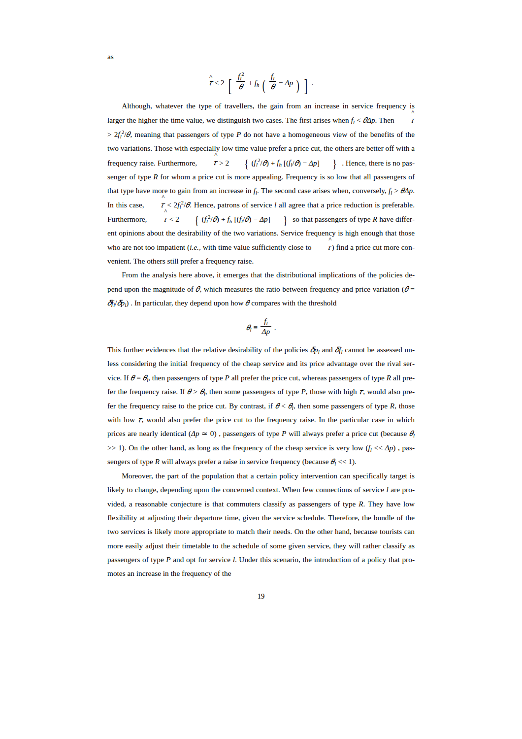as
𝜏 < 2 [ fl2 𝜃 + fh ( fl 𝜃 − Δp ) ] .
Although, whatever the type of travellers, the gain from an increase in service frequency is larger the higher the time value, we distinguish two cases. The first arises when fl < 𝜃Δp. Then 𝜏 > 2fl2/𝜃, meaning that passengers of type P do not have a homogeneous view of the benefits of the two variations. Those with especially low time value prefer a price cut, the others are better off with a frequency raise. Furthermore, 𝜏 > 2 {(fl2/𝜃) + fh [(fl/𝜃) − Δp]} . Hence, there is no passenger of type R for whom a price cut is more appealing. Frequency is so low that all passengers of that type have more to gain from an increase in fl. The second case arises when, conversely, fl > 𝜃Δp. In this case, 𝜏 < 2fl2/𝜃. Hence, patrons of service l all agree that a price reduction is preferable. Furthermore, 𝜏 < 2 {(fl2/𝜃) + fh [(fl/𝜃) − Δp]} so that passengers of type R have different opinions about the desirability of the two variations. Service frequency is high enough that those who are not too impatient (i.e., with time value sufficiently close to 𝜏) find a price cut more convenient. The others still prefer a frequency raise.
From the analysis here above, it emerges that the distributional implications of the policies depend upon the magnitude of 𝜃, which measures the ratio between frequency and price variation (𝜃 = 𝛿fl/𝛿pl) . In particular, they depend upon how 𝜃 compares with the threshold
𝜃l ≡ fl Δp .
This further evidences that the relative desirability of the policies 𝛿pl and 𝛿fl cannot be assessed unless considering the initial frequency of the cheap service and its price advantage over the rival service. If 𝜃 = 𝜃l, then passengers of type P all prefer the price cut, whereas passengers of type R all prefer the frequency raise. If 𝜃 > 𝜃l, then some passengers of type P, those with high 𝜏, would also prefer the frequency raise to the price cut. By contrast, if 𝜃 < 𝜃l, then some passengers of type R, those with low 𝜏, would also prefer the price cut to the frequency raise. In the particular case in which prices are nearly identical (Δp ≃ 0) , passengers of type P will always prefer a price cut (because 𝜃l >> 1). On the other hand, as long as the frequency of the cheap service is very low (fl << Δp) , passengers of type R will always prefer a raise in service frequency (because 𝜃l << 1).
Moreover, the part of the population that a certain policy intervention can specifically target is likely to change, depending upon the concerned context. When few connections of service l are provided, a reasonable conjecture is that commuters classify as passengers of type R. They have low flexibility at adjusting their departure time, given the service schedule. Therefore, the bundle of the two services is likely more appropriate to match their needs. On the other hand, because tourists can more easily adjust their timetable to the schedule of some given service, they will rather classify as passengers of type P and opt for service l. Under this scenario, the introduction of a policy that promotes an increase in the frequency of the
19